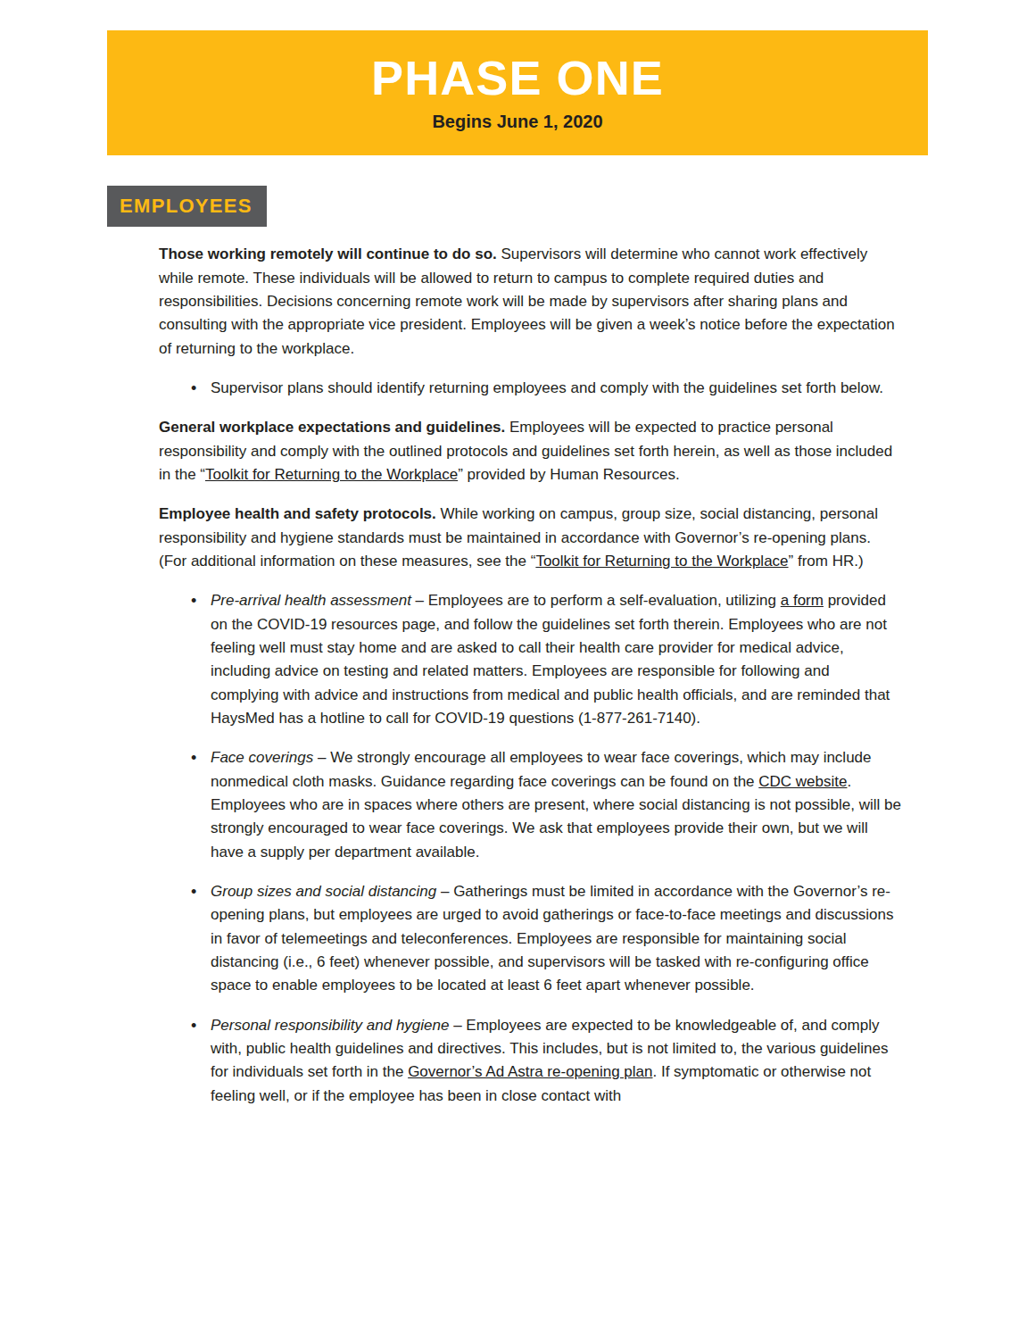PHASE ONE
Begins June 1, 2020
EMPLOYEES
Those working remotely will continue to do so. Supervisors will determine who cannot work effectively while remote. These individuals will be allowed to return to campus to complete required duties and responsibilities. Decisions concerning remote work will be made by supervisors after sharing plans and consulting with the appropriate vice president. Employees will be given a week’s notice before the expectation of returning to the workplace.
Supervisor plans should identify returning employees and comply with the guidelines set forth below.
General workplace expectations and guidelines. Employees will be expected to practice personal responsibility and comply with the outlined protocols and guidelines set forth herein, as well as those included in the “Toolkit for Returning to the Workplace” provided by Human Resources.
Employee health and safety protocols. While working on campus, group size, social distancing, personal responsibility and hygiene standards must be maintained in accordance with Governor’s re-opening plans. (For additional information on these measures, see the “Toolkit for Returning to the Workplace” from HR.)
Pre-arrival health assessment – Employees are to perform a self-evaluation, utilizing a form provided on the COVID-19 resources page, and follow the guidelines set forth therein. Employees who are not feeling well must stay home and are asked to call their health care provider for medical advice, including advice on testing and related matters. Employees are responsible for following and complying with advice and instructions from medical and public health officials, and are reminded that HaysMed has a hotline to call for COVID-19 questions (1-877-261-7140).
Face coverings – We strongly encourage all employees to wear face coverings, which may include nonmedical cloth masks. Guidance regarding face coverings can be found on the CDC website. Employees who are in spaces where others are present, where social distancing is not possible, will be strongly encouraged to wear face coverings. We ask that employees provide their own, but we will have a supply per department available.
Group sizes and social distancing – Gatherings must be limited in accordance with the Governor’s re-opening plans, but employees are urged to avoid gatherings or face-to-face meetings and discussions in favor of telemeetings and teleconferences. Employees are responsible for maintaining social distancing (i.e., 6 feet) whenever possible, and supervisors will be tasked with re-configuring office space to enable employees to be located at least 6 feet apart whenever possible.
Personal responsibility and hygiene – Employees are expected to be knowledgeable of, and comply with, public health guidelines and directives. This includes, but is not limited to, the various guidelines for individuals set forth in the Governor’s Ad Astra re-opening plan. If symptomatic or otherwise not feeling well, or if the employee has been in close contact with